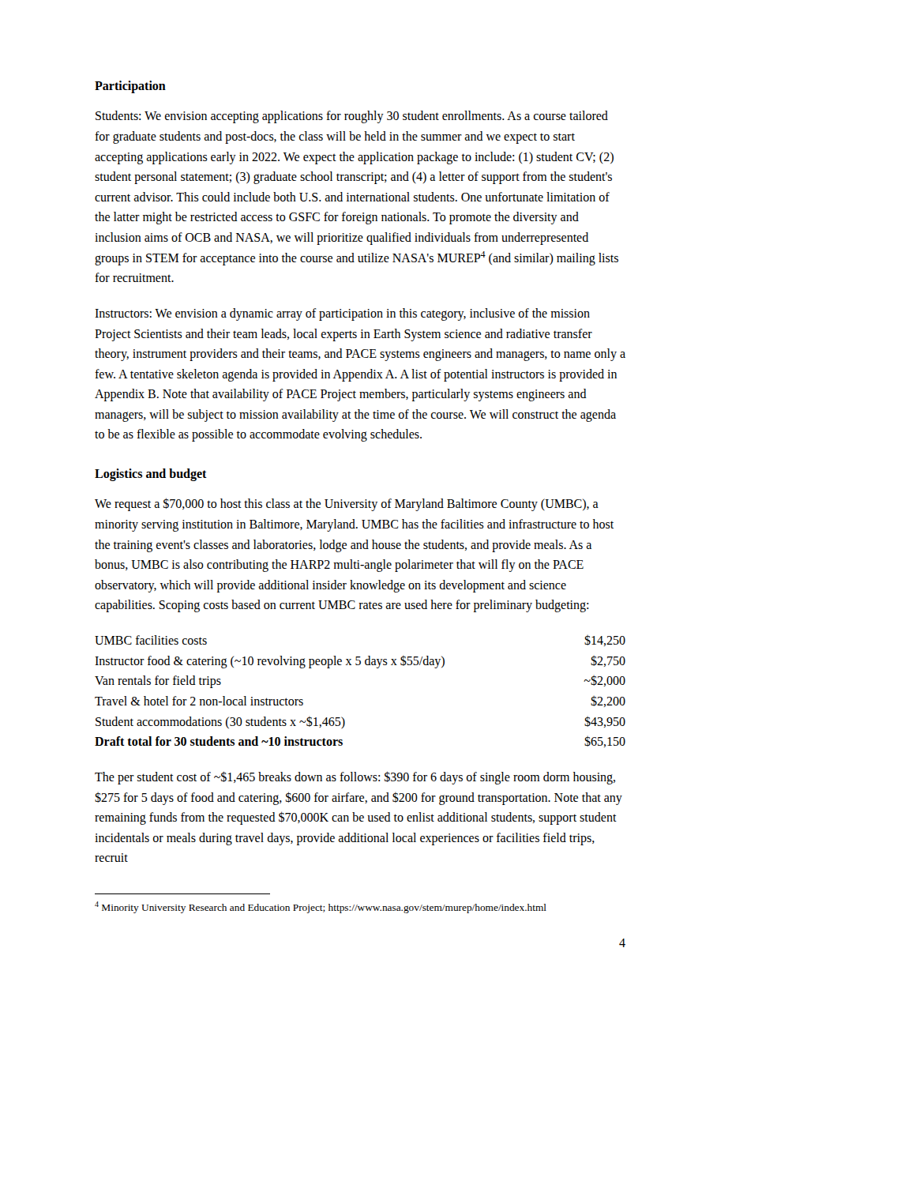Participation
Students: We envision accepting applications for roughly 30 student enrollments. As a course tailored for graduate students and post-docs, the class will be held in the summer and we expect to start accepting applications early in 2022. We expect the application package to include: (1) student CV; (2) student personal statement; (3) graduate school transcript; and (4) a letter of support from the student's current advisor. This could include both U.S. and international students. One unfortunate limitation of the latter might be restricted access to GSFC for foreign nationals. To promote the diversity and inclusion aims of OCB and NASA, we will prioritize qualified individuals from underrepresented groups in STEM for acceptance into the course and utilize NASA's MUREP4 (and similar) mailing lists for recruitment.
Instructors: We envision a dynamic array of participation in this category, inclusive of the mission Project Scientists and their team leads, local experts in Earth System science and radiative transfer theory, instrument providers and their teams, and PACE systems engineers and managers, to name only a few. A tentative skeleton agenda is provided in Appendix A. A list of potential instructors is provided in Appendix B. Note that availability of PACE Project members, particularly systems engineers and managers, will be subject to mission availability at the time of the course. We will construct the agenda to be as flexible as possible to accommodate evolving schedules.
Logistics and budget
We request a $70,000 to host this class at the University of Maryland Baltimore County (UMBC), a minority serving institution in Baltimore, Maryland. UMBC has the facilities and infrastructure to host the training event's classes and laboratories, lodge and house the students, and provide meals. As a bonus, UMBC is also contributing the HARP2 multi-angle polarimeter that will fly on the PACE observatory, which will provide additional insider knowledge on its development and science capabilities. Scoping costs based on current UMBC rates are used here for preliminary budgeting:
| UMBC facilities costs | $14,250 |
| Instructor food & catering (~10 revolving people x 5 days x $55/day) | $2,750 |
| Van rentals for field trips | ~$2,000 |
| Travel & hotel for 2 non-local instructors | $2,200 |
| Student accommodations (30 students x ~$1,465) | $43,950 |
| Draft total for 30 students and ~10 instructors | $65,150 |
The per student cost of ~$1,465 breaks down as follows: $390 for 6 days of single room dorm housing, $275 for 5 days of food and catering, $600 for airfare, and $200 for ground transportation. Note that any remaining funds from the requested $70,000K can be used to enlist additional students, support student incidentals or meals during travel days, provide additional local experiences or facilities field trips, recruit
4 Minority University Research and Education Project; https://www.nasa.gov/stem/murep/home/index.html
4